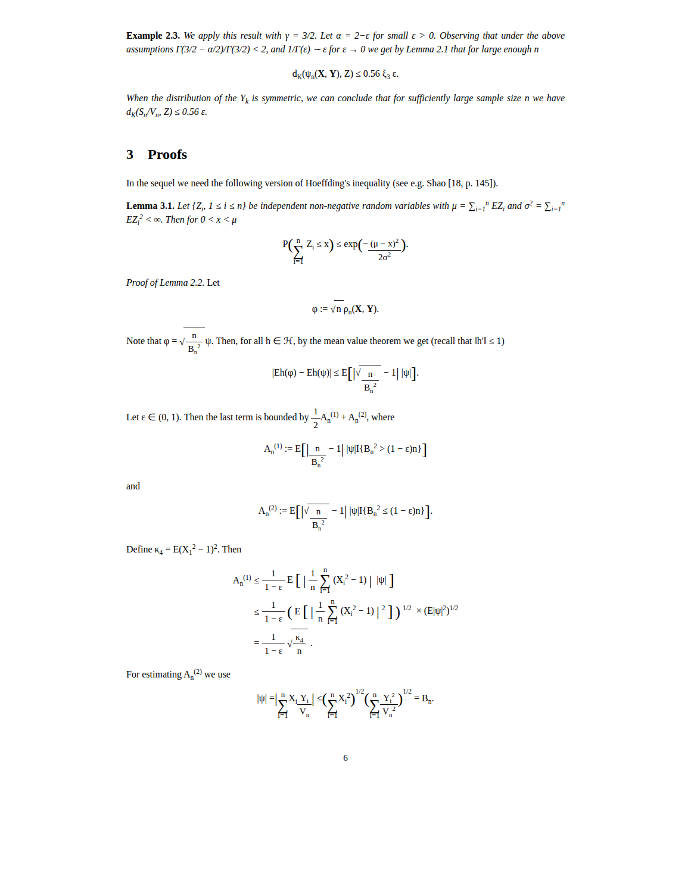Example 2.3. We apply this result with γ = 3/2. Let α = 2−ε for small ε > 0. Observing that under the above assumptions Γ(3/2 − α/2)/Γ(3/2) < 2, and 1/Γ(ε) ∼ ε for ε → 0 we get by Lemma 2.1 that for large enough n
dK(ψn(X, Y), Z) ≤ 0.56 ξ3 ε.
When the distribution of the Yk is symmetric, we can conclude that for sufficiently large sample size n we have dK(Sn/Vn, Z) ≤ 0.56 ε.
3 Proofs
In the sequel we need the following version of Hoeffding's inequality (see e.g. Shao [18, p. 145]).
Lemma 3.1. Let {Zi, 1 ≤ i ≤ n} be independent non-negative random variables with μ = ∑i=1n EZi and σ2 = ∑i=1n EZi2 < ∞. Then for 0 < x < μ
P ( n∑i=1 Zi ≤ x ) ≤ exp ( − (μ − x)22σ2 ) .
Proof of Lemma 2.2. Let
φ := √nρn(X, Y).
Note that φ = √nBn2ψ. Then, for all h ∈ ℋ, by the mean value theorem we get (recall that ‖h′‖ ≤ 1)
|Eh(φ) − Eh(ψ)| ≤ E [ | √nBn2 − 1 | |ψ| ] .
Let ε ∈ (0, 1). Then the last term is bounded by 12 An(1) + An(2), where
An(1) := E [ | nBn2 − 1 | |ψ|I{Bn2 > (1 − ε)n} ]
and
An(2) := E [ | √nBn2 − 1 | |ψ|I{Bn2 ≤ (1 − ε)n} ] .
Define κ4 = E(X12 − 1)2. Then
| A n (1) | ≤ | 1 1 − ε E [ / 1 n n ∑ i=1 (X i 2 − 1) / /ψ/ ] |
| | ≤ | 1 1 − ε ( E [ / 1 n n ∑ i=1 (X i 2 − 1) / 2 ] ) 1/2 × (E/ψ/ 2 ) 1/2 |
| | = | 1 1 − ε √ κ 4 n . |
For estimating An(2) we use
|ψ| = | n∑i=1 Xi Yi Vn | ≤ ( n∑i=1 Xi2 ) 1/2 ( n∑i=1 Yi2 Vn2 ) 1/2 = Bn.
6